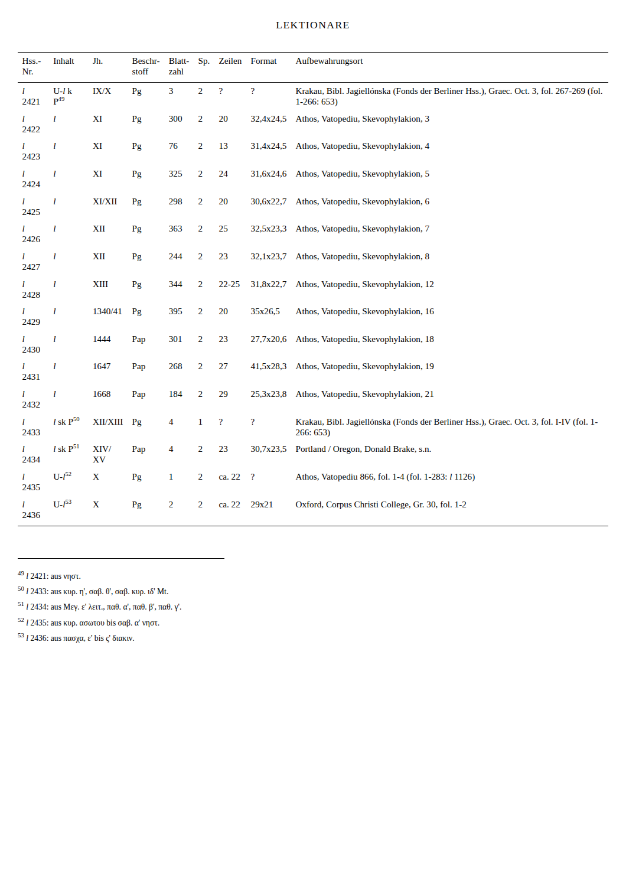LEKTIONARE
| Hss.- Nr. | Inhalt | Jh. | Beschr- stoff | Blatt- zahl | Sp. | Zeilen | Format | Aufbewahrungsort |
| --- | --- | --- | --- | --- | --- | --- | --- | --- |
| l 2421 | U- l k P 49 | IX/X | Pg | 3 | 2 | ? | ? | Krakau, Bibl. Jagiellónska (Fonds der Berliner Hss.), Graec. Oct. 3, fol. 267-269 (fol. 1-266: 653) |
| l 2422 | l | XI | Pg | 300 | 2 | 20 | 32,4x24,5 | Athos, Vatopediu, Skevophylakion, 3 |
| l 2423 | l | XI | Pg | 76 | 2 | 13 | 31,4x24,5 | Athos, Vatopediu, Skevophylakion, 4 |
| l 2424 | l | XI | Pg | 325 | 2 | 24 | 31,6x24,6 | Athos, Vatopediu, Skevophylakion, 5 |
| l 2425 | l | XI/XII | Pg | 298 | 2 | 20 | 30,6x22,7 | Athos, Vatopediu, Skevophylakion, 6 |
| l 2426 | l | XII | Pg | 363 | 2 | 25 | 32,5x23,3 | Athos, Vatopediu, Skevophylakion, 7 |
| l 2427 | l | XII | Pg | 244 | 2 | 23 | 32,1x23,7 | Athos, Vatopediu, Skevophylakion, 8 |
| l 2428 | l | XIII | Pg | 344 | 2 | 22-25 | 31,8x22,7 | Athos, Vatopediu, Skevophylakion, 12 |
| l 2429 | l | 1340/41 | Pg | 395 | 2 | 20 | 35x26,5 | Athos, Vatopediu, Skevophylakion, 16 |
| l 2430 | l | 1444 | Pap | 301 | 2 | 23 | 27,7x20,6 | Athos, Vatopediu, Skevophylakion, 18 |
| l 2431 | l | 1647 | Pap | 268 | 2 | 27 | 41,5x28,3 | Athos, Vatopediu, Skevophylakion, 19 |
| l 2432 | l | 1668 | Pap | 184 | 2 | 29 | 25,3x23,8 | Athos, Vatopediu, Skevophylakion, 21 |
| l 2433 | l sk P 50 | XII/XIII | Pg | 4 | 1 | ? | ? | Krakau, Bibl. Jagiellónska (Fonds der Berliner Hss.), Graec. Oct. 3, fol. I-IV (fol. 1-266: 653) |
| l 2434 | l sk P 51 | XIV/ XV | Pap | 4 | 2 | 23 | 30,7x23,5 | Portland / Oregon, Donald Brake, s.n. |
| l 2435 | U- l 52 | X | Pg | 1 | 2 | ca. 22 | ? | Athos, Vatopediu 866, fol. 1-4 (fol. 1-283: l 1126) |
| l 2436 | U- l 53 | X | Pg | 2 | 2 | ca. 22 | 29x21 | Oxford, Corpus Christi College, Gr. 30, fol. 1-2 |
49 l 2421: aus νηστ.
50 l 2433: aus κυρ. η', σαβ. θ', σαβ. κυρ. ιδ' Mt.
51 l 2434: aus Μεγ. ε' λειτ., παθ. α', παθ. β', παθ. γ'.
52 l 2435: aus κυρ. ασωτου bis σαβ. α' νηστ.
53 l 2436: aus πασχα, ε' bis ς' διακιν.